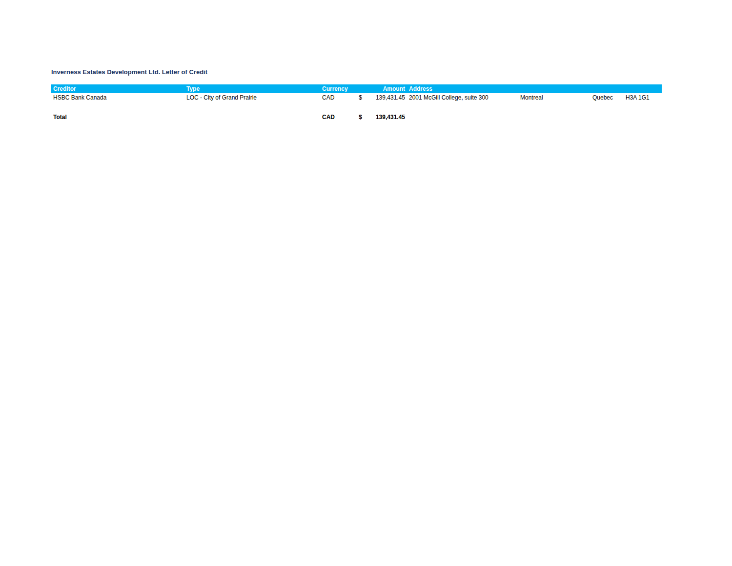Inverness Estates Development Ltd. Letter of Credit
| Creditor | Type | Currency | | Amount | Address | | | |
| --- | --- | --- | --- | --- | --- | --- | --- | --- |
| HSBC Bank Canada | LOC - City of Grand Prairie | CAD | $ | 139,431.45 | 2001 McGill College, suite 300 | Montreal | Quebec | H3A 1G1 |
| Total | | CAD | $ | 139,431.45 | | | | |